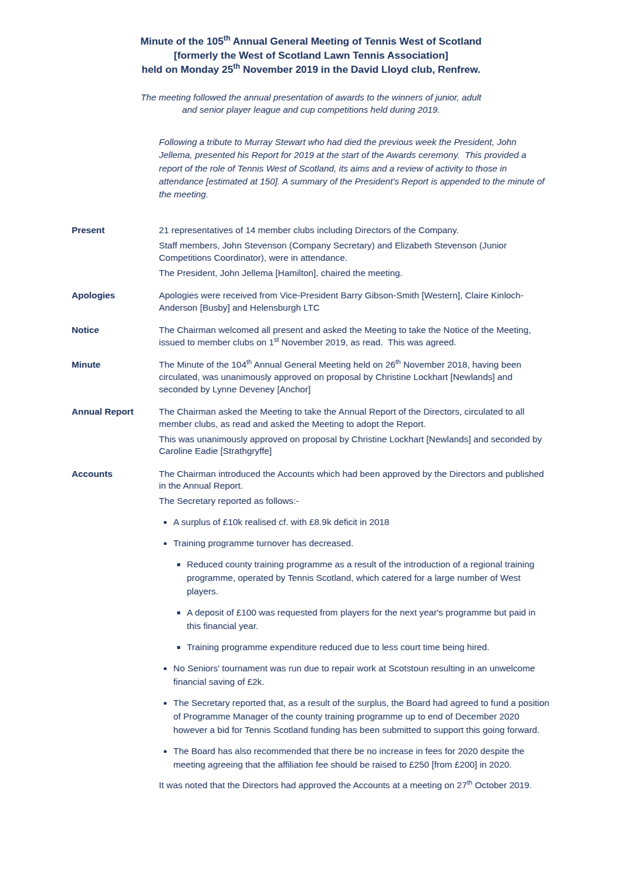Minute of the 105th Annual General Meeting of Tennis West of Scotland
[formerly the West of Scotland Lawn Tennis Association]
held on Monday 25th November 2019 in the David Lloyd club, Renfrew.
The meeting followed the annual presentation of awards to the winners of junior, adult
and senior player league and cup competitions held during 2019.
Following a tribute to Murray Stewart who had died the previous week the President, John Jellema, presented his Report for 2019 at the start of the Awards ceremony. This provided a report of the role of Tennis West of Scotland, its aims and a review of activity to those in attendance [estimated at 150]. A summary of the President's Report is appended to the minute of the meeting.
| Present | 21 representatives of 14 member clubs including Directors of the Company. Staff members, John Stevenson (Company Secretary) and Elizabeth Stevenson (Junior Competitions Coordinator), were in attendance. The President, John Jellema [Hamilton], chaired the meeting. |
| Apologies | Apologies were received from Vice-President Barry Gibson-Smith [Western], Claire Kinloch-Anderson [Busby] and Helensburgh LTC |
| Notice | The Chairman welcomed all present and asked the Meeting to take the Notice of the Meeting, issued to member clubs on 1 st November 2019, as read. This was agreed. |
| Minute | The Minute of the 104 th Annual General Meeting held on 26 th November 2018, having been circulated, was unanimously approved on proposal by Christine Lockhart [Newlands] and seconded by Lynne Deveney [Anchor] |
| Annual Report | The Chairman asked the Meeting to take the Annual Report of the Directors, circulated to all member clubs, as read and asked the Meeting to adopt the Report. This was unanimously approved on proposal by Christine Lockhart [Newlands] and seconded by Caroline Eadie [Strathgryffe] |
| Accounts | The Chairman introduced the Accounts which had been approved by the Directors and published in the Annual Report. The Secretary reported as follows:- A surplus of £10k realised cf. with £8.9k deficit in 2018 Training programme turnover has decreased. Reduced county training programme as a result of the introduction of a regional training programme, operated by Tennis Scotland, which catered for a large number of West players. A deposit of £100 was requested from players for the next year's programme but paid in this financial year. Training programme expenditure reduced due to less court time being hired. No Seniors' tournament was run due to repair work at Scotstoun resulting in an unwelcome financial saving of £2k. The Secretary reported that, as a result of the surplus, the Board had agreed to fund a position of Programme Manager of the county training programme up to end of December 2020 however a bid for Tennis Scotland funding has been submitted to support this going forward. The Board has also recommended that there be no increase in fees for 2020 despite the meeting agreeing that the affiliation fee should be raised to £250 [from £200] in 2020. It was noted that the Directors had approved the Accounts at a meeting on 27 th October 2019. |